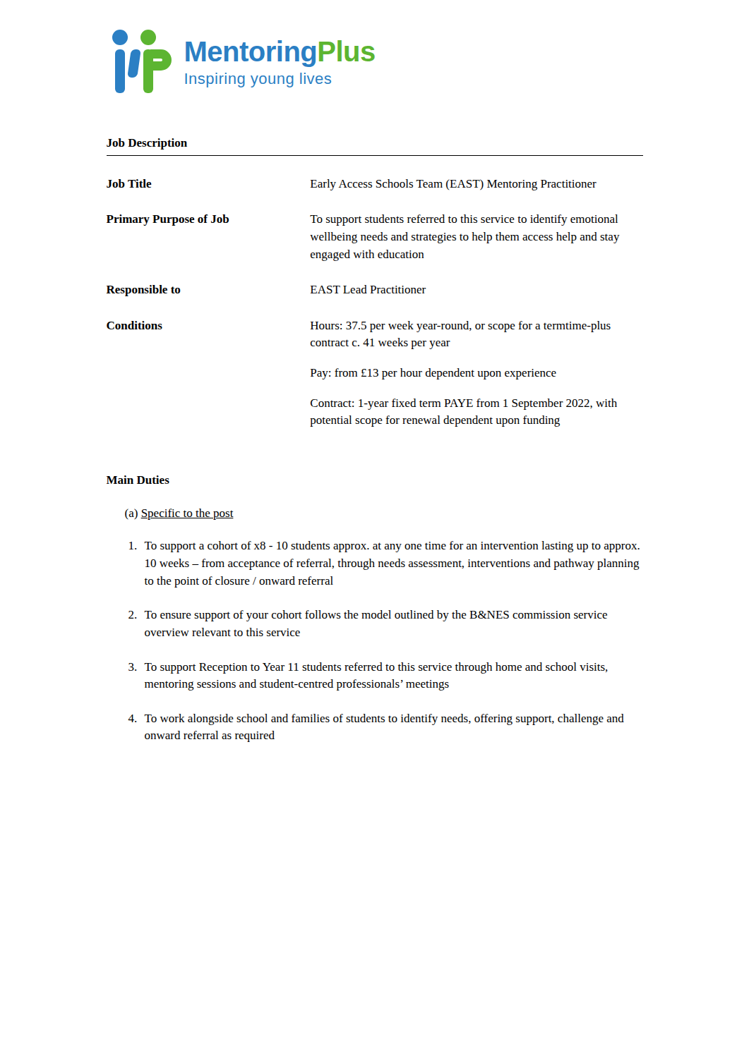Mentoring Plus
Inspiring young lives
Job Description
| Job Title | Early Access Schools Team (EAST) Mentoring Practitioner |
| Primary Purpose of Job | To support students referred to this service to identify emotional wellbeing needs and strategies to help them access help and stay engaged with education |
| Responsible to | EAST Lead Practitioner |
| Conditions | Hours: 37.5 per week year-round, or scope for a termtime-plus contract c. 41 weeks per year Pay: from £13 per hour dependent upon experience Contract: 1-year fixed term PAYE from 1 September 2022, with potential scope for renewal dependent upon funding |
Main Duties
(a) Specific to the post
To support a cohort of x8 - 10 students approx. at any one time for an intervention lasting up to approx. 10 weeks – from acceptance of referral, through needs assessment, interventions and pathway planning to the point of closure / onward referral
To ensure support of your cohort follows the model outlined by the B&NES commission service overview relevant to this service
To support Reception to Year 11 students referred to this service through home and school visits, mentoring sessions and student-centred professionals’ meetings
To work alongside school and families of students to identify needs, offering support, challenge and onward referral as required